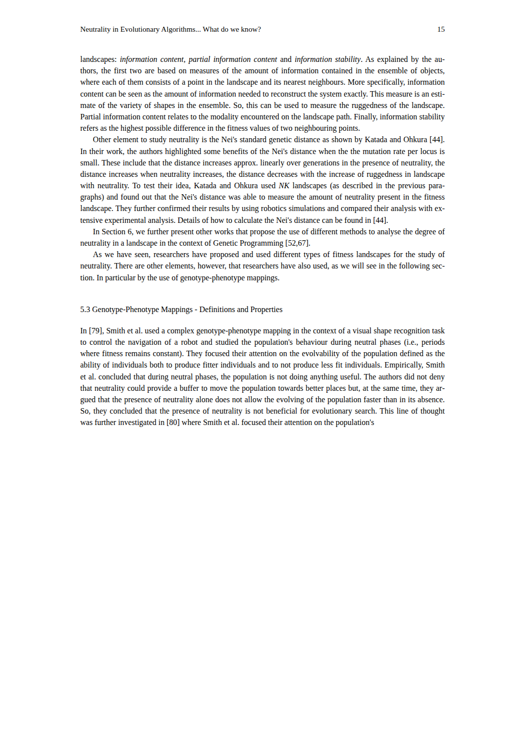Neutrality in Evolutionary Algorithms... What do we know? 15
landscapes: information content, partial information content and information stability. As explained by the authors, the first two are based on measures of the amount of information contained in the ensemble of objects, where each of them consists of a point in the landscape and its nearest neighbours. More specifically, information content can be seen as the amount of information needed to reconstruct the system exactly. This measure is an estimate of the variety of shapes in the ensemble. So, this can be used to measure the ruggedness of the landscape. Partial information content relates to the modality encountered on the landscape path. Finally, information stability refers as the highest possible difference in the fitness values of two neighbouring points.
Other element to study neutrality is the Nei's standard genetic distance as shown by Katada and Ohkura [44]. In their work, the authors highlighted some benefits of the Nei's distance when the the mutation rate per locus is small. These include that the distance increases approx. linearly over generations in the presence of neutrality, the distance increases when neutrality increases, the distance decreases with the increase of ruggedness in landscape with neutrality. To test their idea, Katada and Ohkura used NK landscapes (as described in the previous paragraphs) and found out that the Nei's distance was able to measure the amount of neutrality present in the fitness landscape. They further confirmed their results by using robotics simulations and compared their analysis with extensive experimental analysis. Details of how to calculate the Nei's distance can be found in [44].
In Section 6, we further present other works that propose the use of different methods to analyse the degree of neutrality in a landscape in the context of Genetic Programming [52,67].
As we have seen, researchers have proposed and used different types of fitness landscapes for the study of neutrality. There are other elements, however, that researchers have also used, as we will see in the following section. In particular by the use of genotype-phenotype mappings.
5.3 Genotype-Phenotype Mappings - Definitions and Properties
In [79], Smith et al. used a complex genotype-phenotype mapping in the context of a visual shape recognition task to control the navigation of a robot and studied the population's behaviour during neutral phases (i.e., periods where fitness remains constant). They focused their attention on the evolvability of the population defined as the ability of individuals both to produce fitter individuals and to not produce less fit individuals. Empirically, Smith et al. concluded that during neutral phases, the population is not doing anything useful. The authors did not deny that neutrality could provide a buffer to move the population towards better places but, at the same time, they argued that the presence of neutrality alone does not allow the evolving of the population faster than in its absence. So, they concluded that the presence of neutrality is not beneficial for evolutionary search. This line of thought was further investigated in [80] where Smith et al. focused their attention on the population's